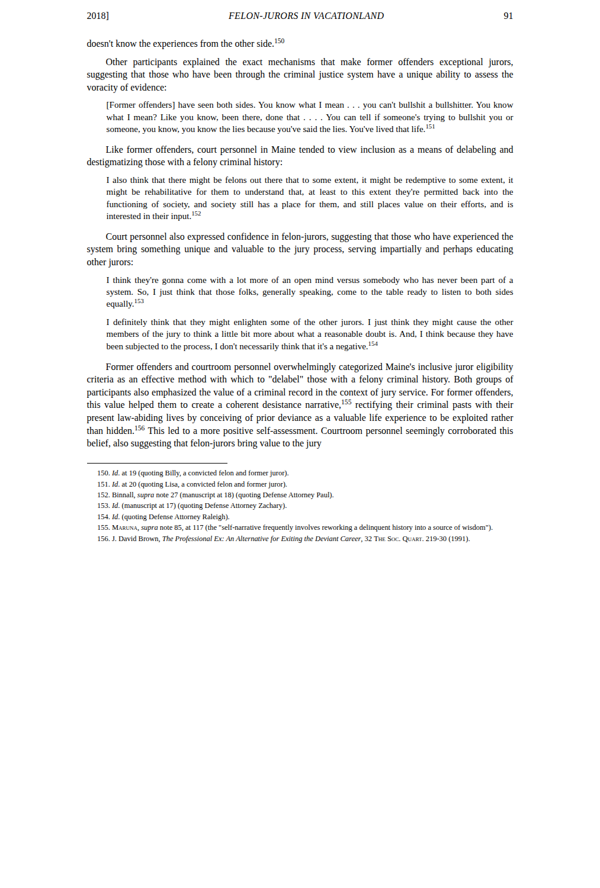2018] Felon-Jurors in Vacationland 91
doesn't know the experiences from the other side.150
Other participants explained the exact mechanisms that make former offenders exceptional jurors, suggesting that those who have been through the criminal justice system have a unique ability to assess the voracity of evidence:
[Former offenders] have seen both sides. You know what I mean . . . you can't bullshit a bullshitter. You know what I mean? Like you know, been there, done that . . . . You can tell if someone's trying to bullshit you or someone, you know, you know the lies because you've said the lies. You've lived that life.151
Like former offenders, court personnel in Maine tended to view inclusion as a means of delabeling and destigmatizing those with a felony criminal history:
I also think that there might be felons out there that to some extent, it might be redemptive to some extent, it might be rehabilitative for them to understand that, at least to this extent they're permitted back into the functioning of society, and society still has a place for them, and still places value on their efforts, and is interested in their input.152
Court personnel also expressed confidence in felon-jurors, suggesting that those who have experienced the system bring something unique and valuable to the jury process, serving impartially and perhaps educating other jurors:
I think they're gonna come with a lot more of an open mind versus somebody who has never been part of a system. So, I just think that those folks, generally speaking, come to the table ready to listen to both sides equally.153
I definitely think that they might enlighten some of the other jurors. I just think they might cause the other members of the jury to think a little bit more about what a reasonable doubt is. And, I think because they have been subjected to the process, I don't necessarily think that it's a negative.154
Former offenders and courtroom personnel overwhelmingly categorized Maine's inclusive juror eligibility criteria as an effective method with which to "delabel" those with a felony criminal history. Both groups of participants also emphasized the value of a criminal record in the context of jury service. For former offenders, this value helped them to create a coherent desistance narrative,155 rectifying their criminal pasts with their present law-abiding lives by conceiving of prior deviance as a valuable life experience to be exploited rather than hidden.156 This led to a more positive self-assessment. Courtroom personnel seemingly corroborated this belief, also suggesting that felon-jurors bring value to the jury
150. Id. at 19 (quoting Billy, a convicted felon and former juror).
151. Id. at 20 (quoting Lisa, a convicted felon and former juror).
152. Binnall, supra note 27 (manuscript at 18) (quoting Defense Attorney Paul).
153. Id. (manuscript at 17) (quoting Defense Attorney Zachary).
154. Id. (quoting Defense Attorney Raleigh).
155. Maruna, supra note 85, at 117 (the "self-narrative frequently involves reworking a delinquent history into a source of wisdom").
156. J. David Brown, The Professional Ex: An Alternative for Exiting the Deviant Career, 32 The Soc. Quart. 219-30 (1991).